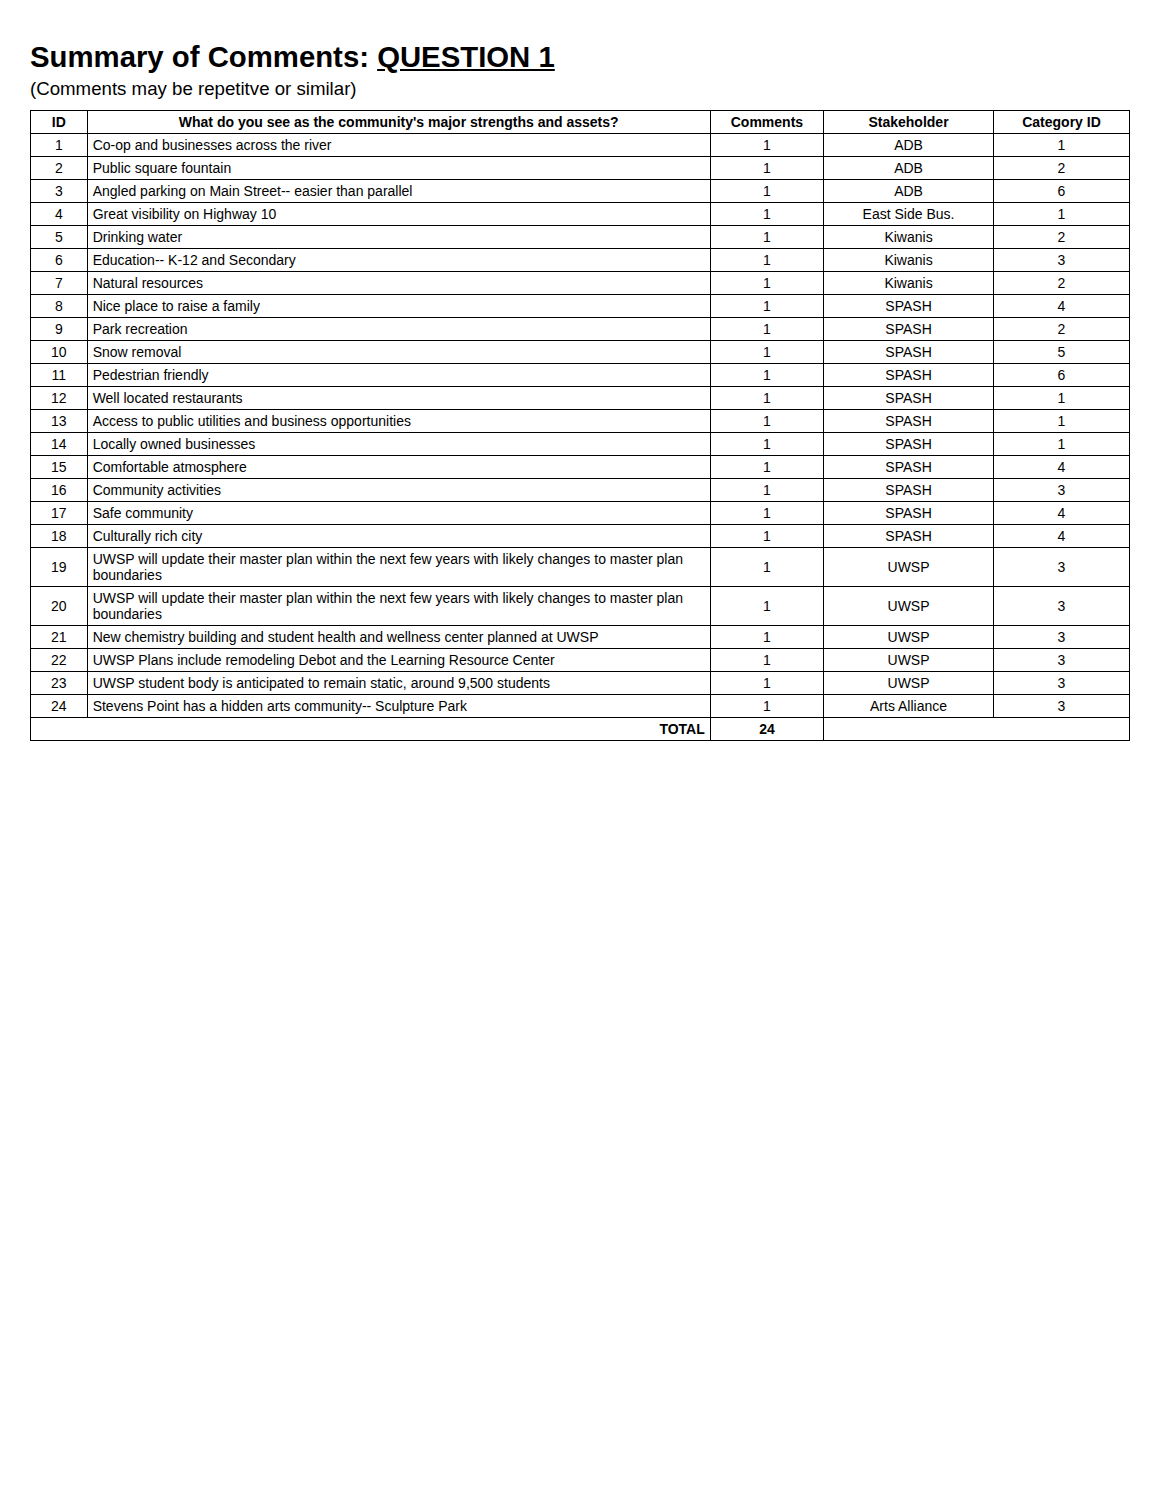Summary of Comments: QUESTION 1
(Comments may be repetitve or similar)
| ID | What do you see as the community's major strengths and assets? | Comments | Stakeholder | Category ID |
| --- | --- | --- | --- | --- |
| 1 | Co-op and businesses across the river | 1 | ADB | 1 |
| 2 | Public square fountain | 1 | ADB | 2 |
| 3 | Angled parking on Main Street-- easier than parallel | 1 | ADB | 6 |
| 4 | Great visibility on Highway 10 | 1 | East Side Bus. | 1 |
| 5 | Drinking water | 1 | Kiwanis | 2 |
| 6 | Education-- K-12 and Secondary | 1 | Kiwanis | 3 |
| 7 | Natural resources | 1 | Kiwanis | 2 |
| 8 | Nice place to raise a family | 1 | SPASH | 4 |
| 9 | Park recreation | 1 | SPASH | 2 |
| 10 | Snow removal | 1 | SPASH | 5 |
| 11 | Pedestrian friendly | 1 | SPASH | 6 |
| 12 | Well located restaurants | 1 | SPASH | 1 |
| 13 | Access to public utilities and business opportunities | 1 | SPASH | 1 |
| 14 | Locally owned businesses | 1 | SPASH | 1 |
| 15 | Comfortable atmosphere | 1 | SPASH | 4 |
| 16 | Community activities | 1 | SPASH | 3 |
| 17 | Safe community | 1 | SPASH | 4 |
| 18 | Culturally rich city | 1 | SPASH | 4 |
| 19 | UWSP will update their master plan within the next few years with likely changes to master plan boundaries | 1 | UWSP | 3 |
| 20 | UWSP will update their master plan within the next few years with likely changes to master plan boundaries | 1 | UWSP | 3 |
| 21 | New chemistry building and student health and wellness center planned at UWSP | 1 | UWSP | 3 |
| 22 | UWSP Plans include remodeling Debot and the Learning Resource Center | 1 | UWSP | 3 |
| 23 | UWSP student body is anticipated to remain static, around 9,500 students | 1 | UWSP | 3 |
| 24 | Stevens Point has a hidden arts community-- Sculpture Park | 1 | Arts Alliance | 3 |
| | TOTAL | 24 | | |